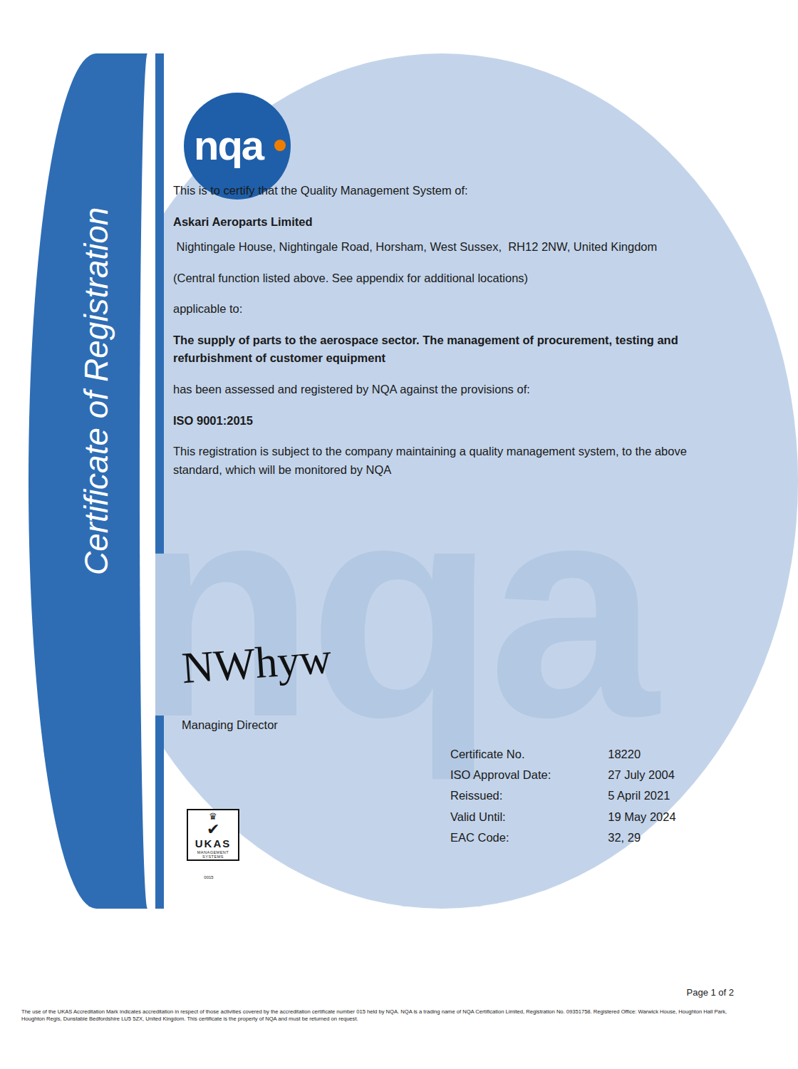nqa
Certificate of Registration
nqa
This is to certify that the Quality Management System of:
Askari Aeroparts Limited
Nightingale House, Nightingale Road, Horsham, West Sussex, RH12 2NW, United Kingdom
(Central function listed above. See appendix for additional locations)
applicable to:
The supply of parts to the aerospace sector. The management of procurement, testing and refurbishment of customer equipment
has been assessed and registered by NQA against the provisions of:
ISO 9001:2015
This registration is subject to the company maintaining a quality management system, to the above standard, which will be monitored by NQA
NWhyw
Managing Director
| Certificate No. | 18220 |
| ISO Approval Date: | 27 July 2004 |
| Reissued: | 5 April 2021 |
| Valid Until: | 19 May 2024 |
| EAC Code: | 32, 29 |
♛
✔
UKAS
MANAGEMENT
SYSTEMS
0015
Page 1 of 2
The use of the UKAS Accreditation Mark indicates accreditation in respect of those activities covered by the accreditation certificate number 015 held by NQA. NQA is a trading name of NQA Certification Limited, Registration No. 09351758. Registered Office: Warwick House, Houghton Hall Park, Houghton Regis, Dunstable Bedfordshire LU5 5ZX, United Kingdom. This certificate is the property of NQA and must be returned on request.